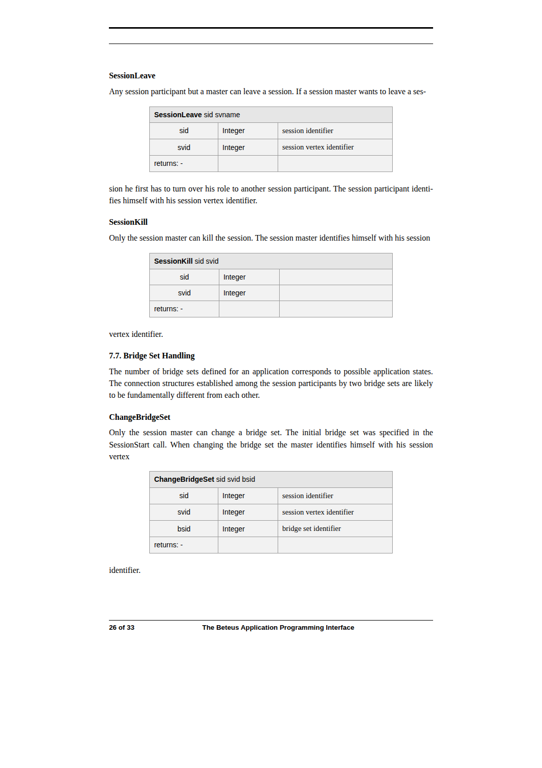SessionLeave
Any session participant but a master can leave a session. If a session master wants to leave a ses-
| SessionLeave sid svname |
| sid | Integer | session identifier |
| svid | Integer | session vertex identifier |
| returns: - | | |
sion he first has to turn over his role to another session participant. The session participant identifies himself with his session vertex identifier.
SessionKill
Only the session master can kill the session. The session master identifies himself with his session
| SessionKill sid svid |
| sid | Integer | |
| svid | Integer | |
| returns: - | | |
vertex identifier.
7.7. Bridge Set Handling
The number of bridge sets defined for an application corresponds to possible application states. The connection structures established among the session participants by two bridge sets are likely to be fundamentally different from each other.
ChangeBridgeSet
Only the session master can change a bridge set. The initial bridge set was specified in the SessionStart call. When changing the bridge set the master identifies himself with his session vertex
| ChangeBridgeSet sid svid bsid |
| sid | Integer | session identifier |
| svid | Integer | session vertex identifier |
| bsid | Integer | bridge set identifier |
| returns: - | | |
identifier.
26 of 33 The Beteus Application Programming Interface